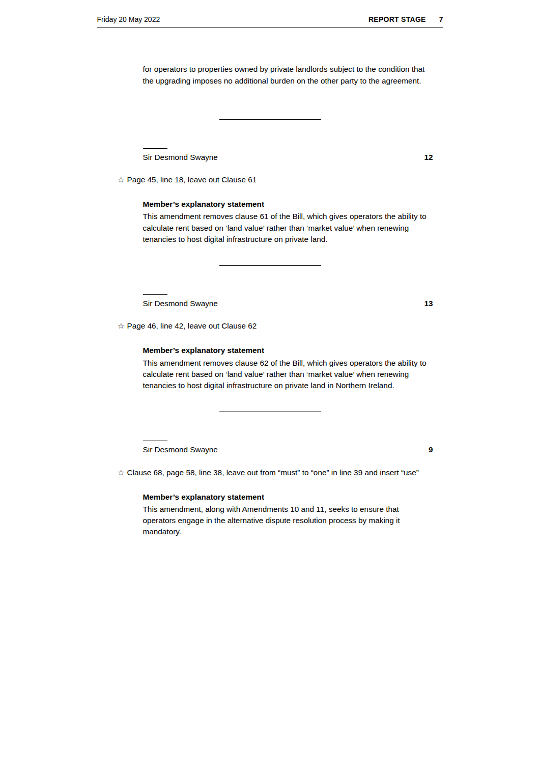Friday 20 May 2022
REPORT STAGE 7
for operators to properties owned by private landlords subject to the condition that the upgrading imposes no additional burden on the other party to the agreement.
Sir Desmond Swayne 12
☆Page 45, line 18, leave out Clause 61
Member’s explanatory statement
This amendment removes clause 61 of the Bill, which gives operators the ability to calculate rent based on ‘land value’ rather than ‘market value’ when renewing tenancies to host digital infrastructure on private land.
Sir Desmond Swayne 13
☆Page 46, line 42, leave out Clause 62
Member’s explanatory statement
This amendment removes clause 62 of the Bill, which gives operators the ability to calculate rent based on ‘land value’ rather than ‘market value’ when renewing tenancies to host digital infrastructure on private land in Northern Ireland.
Sir Desmond Swayne 9
☆Clause 68, page 58, line 38, leave out from “must” to “one” in line 39 and insert “use”
Member’s explanatory statement
This amendment, along with Amendments 10 and 11, seeks to ensure that operators engage in the alternative dispute resolution process by making it mandatory.